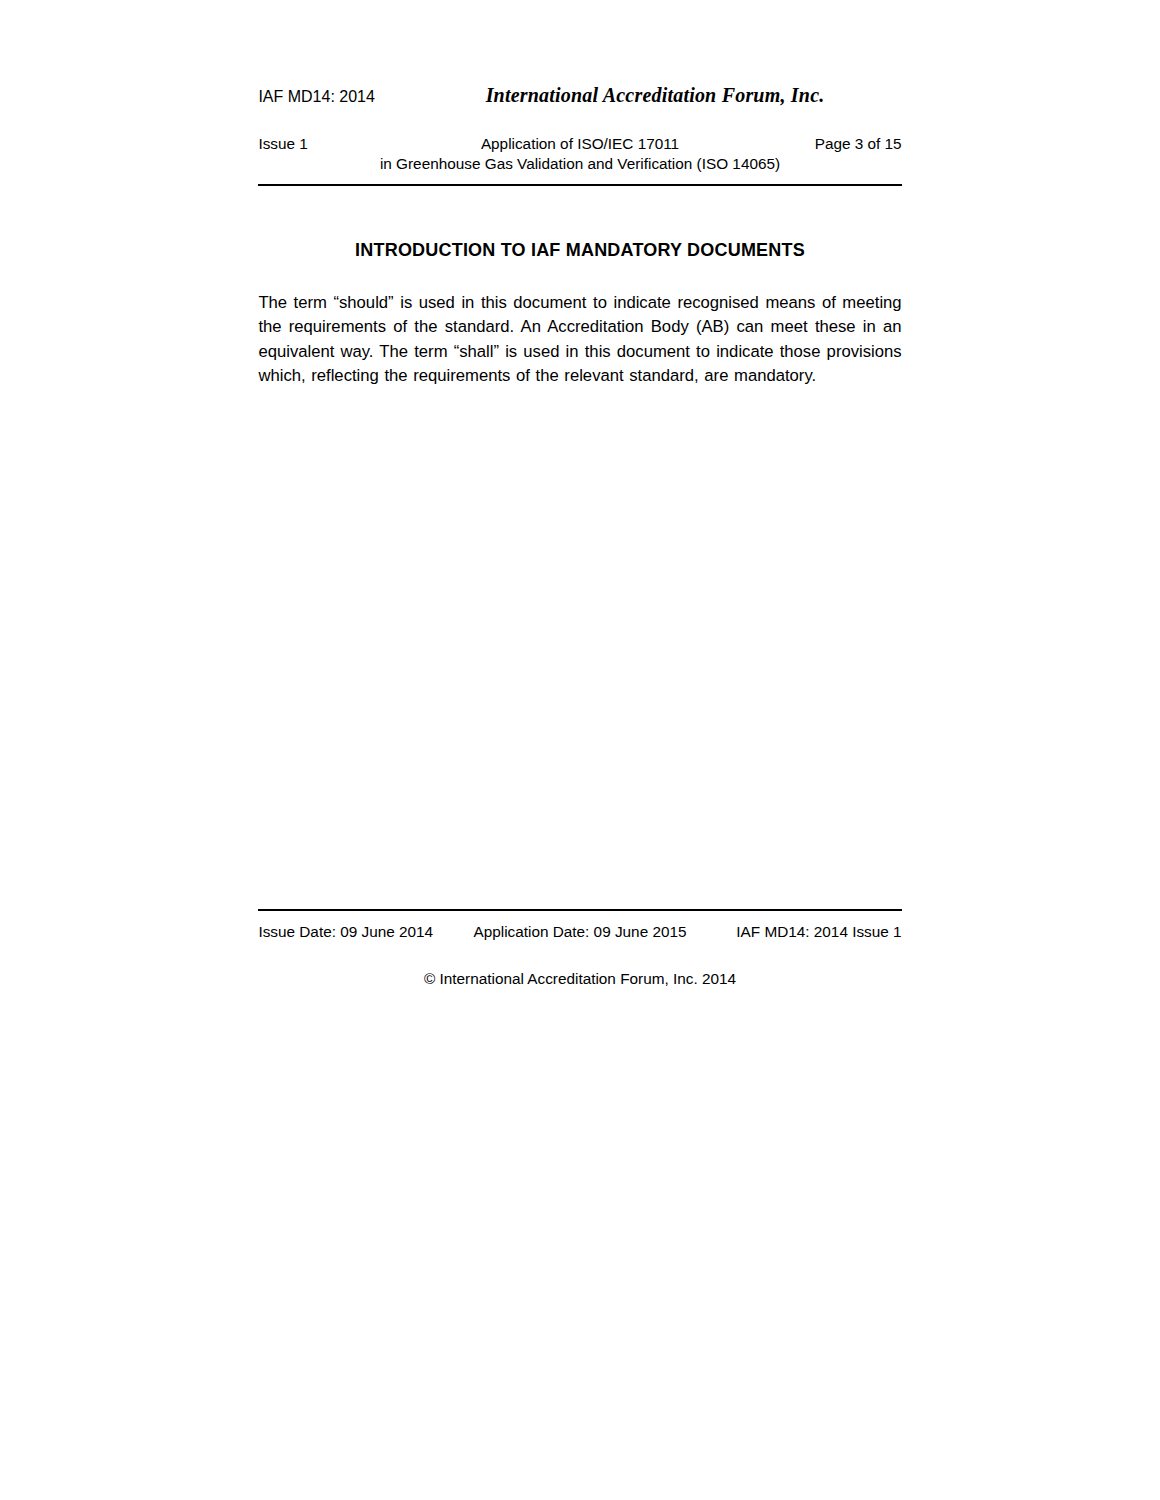IAF MD14: 2014
International Accreditation Forum, Inc.
Issue 1
Application of ISO/IEC 17011
in Greenhouse Gas Validation and Verification (ISO 14065)
Page 3 of 15
INTRODUCTION TO IAF MANDATORY DOCUMENTS
The term “should” is used in this document to indicate recognised means of meeting the requirements of the standard. An Accreditation Body (AB) can meet these in an equivalent way. The term “shall” is used in this document to indicate those provisions which, reflecting the requirements of the relevant standard, are mandatory.
Issue Date: 09 June 2014
Application Date: 09 June 2015
IAF MD14: 2014 Issue 1
© International Accreditation Forum, Inc. 2014